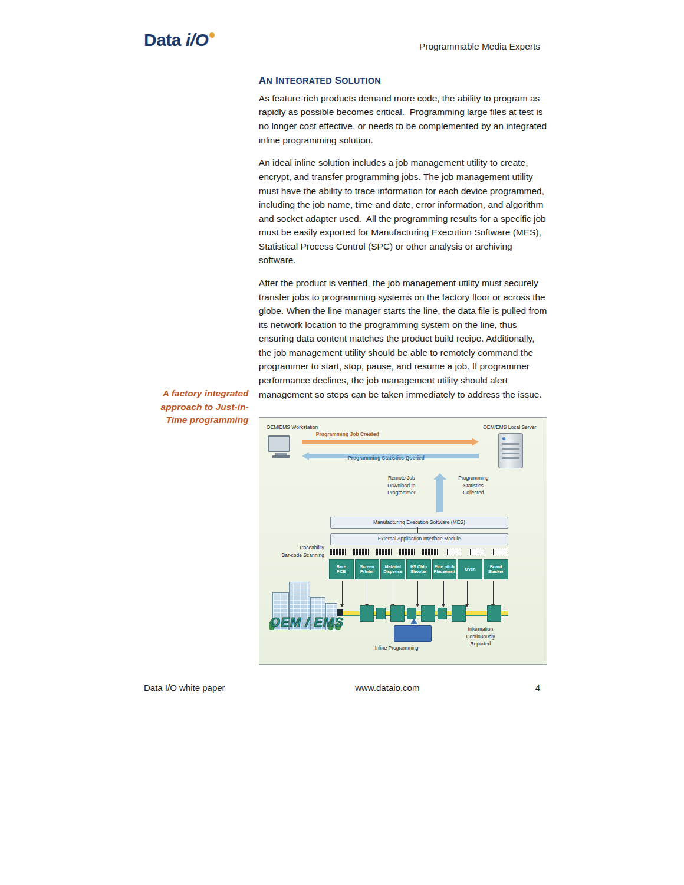Data i/O
Programmable Media Experts
A factory integrated approach to Just-in-Time programming
AN INTEGRATED SOLUTION
As feature-rich products demand more code, the ability to program as rapidly as possible becomes critical. Programming large files at test is no longer cost effective, or needs to be complemented by an integrated inline programming solution.
An ideal inline solution includes a job management utility to create, encrypt, and transfer programming jobs. The job management utility must have the ability to trace information for each device programmed, including the job name, time and date, error information, and algorithm and socket adapter used. All the programming results for a specific job must be easily exported for Manufacturing Execution Software (MES), Statistical Process Control (SPC) or other analysis or archiving software.
After the product is verified, the job management utility must securely transfer jobs to programming systems on the factory floor or across the globe. When the line manager starts the line, the data file is pulled from its network location to the programming system on the line, thus ensuring data content matches the product build recipe. Additionally, the job management utility should be able to remotely command the programmer to start, stop, pause, and resume a job. If programmer performance declines, the job management utility should alert management so steps can be taken immediately to address the issue.
OEM/EMS Workstation
OEM/EMS Local Server
Programming Job Created
Programming Statistics Queried
Remote Job
Download to
Programmer
Programming
Statistics
Collected
Manufacturing Execution Software (MES)
External Application Interface Module
Traceability
Bar-code Scanning
Bare
PCB
Screen
Printer
Material
Dispense
HS Chip
Shooter
Fine pitch
Placement
Oven
Board
Stacker
Inline Programming
Information
Continuously
Reported
OEM / EMS
Data I/O white paper
www.dataio.com
4